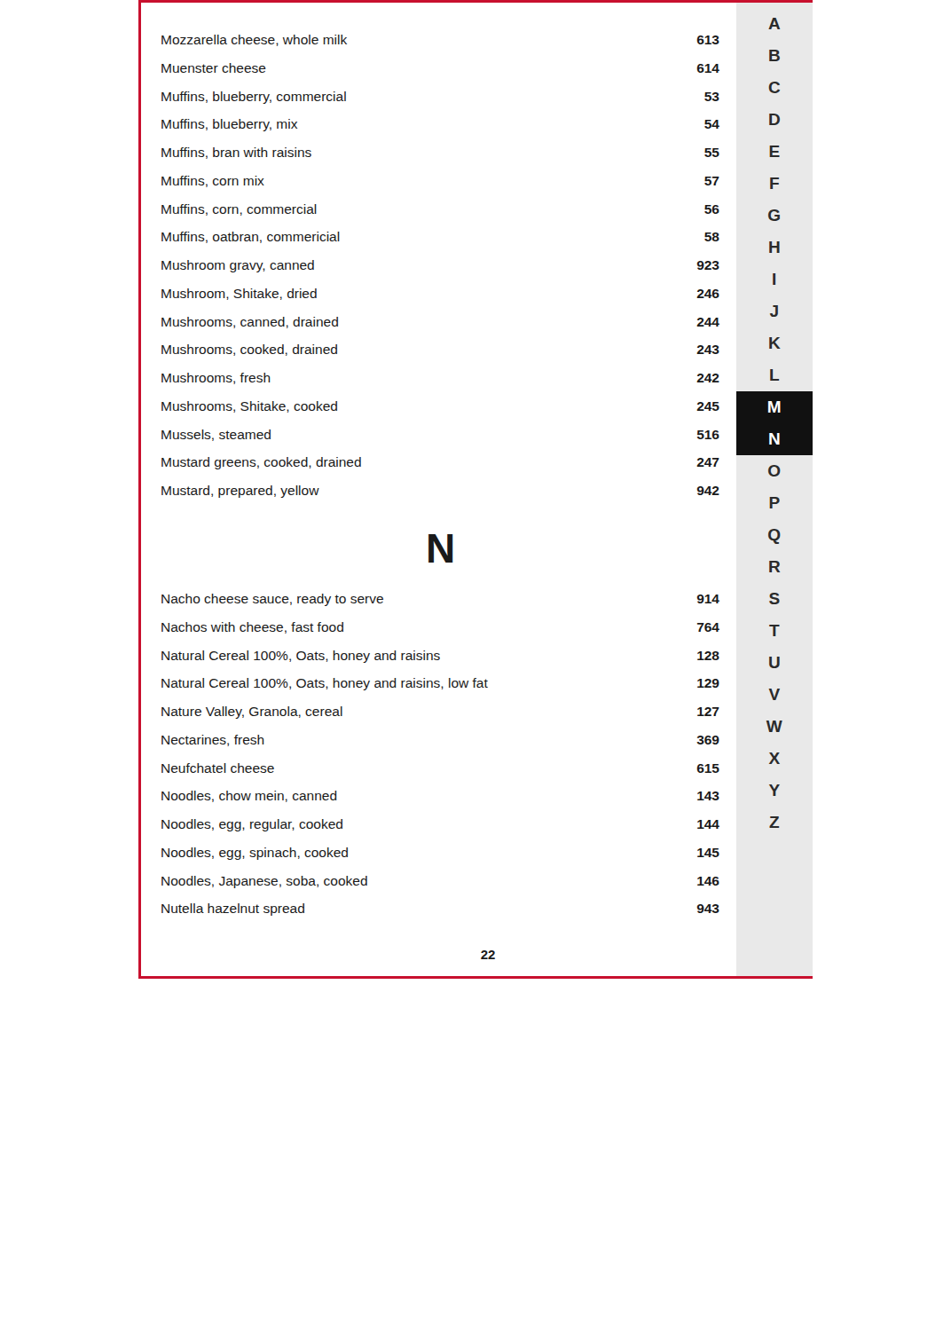A B C D E F G H I J K L M N O P Q R S T U V W X Y Z
Mozzarella cheese, whole milk 613
Muenster cheese 614
Muffins, blueberry, commercial 53
Muffins, blueberry, mix 54
Muffins, bran with raisins 55
Muffins, corn mix 57
Muffins, corn, commercial 56
Muffins, oatbran, commericial 58
Mushroom gravy, canned 923
Mushroom, Shitake, dried 246
Mushrooms, canned, drained 244
Mushrooms, cooked, drained 243
Mushrooms, fresh 242
Mushrooms, Shitake, cooked 245
Mussels, steamed 516
Mustard greens, cooked, drained 247
Mustard, prepared, yellow 942
N
Nacho cheese sauce, ready to serve 914
Nachos with cheese, fast food 764
Natural Cereal 100%, Oats, honey and raisins 128
Natural Cereal 100%, Oats, honey and raisins, low fat 129
Nature Valley, Granola, cereal 127
Nectarines, fresh 369
Neufchatel cheese 615
Noodles, chow mein, canned 143
Noodles, egg, regular, cooked 144
Noodles, egg, spinach, cooked 145
Noodles, Japanese, soba, cooked 146
Nutella hazelnut spread 943
22